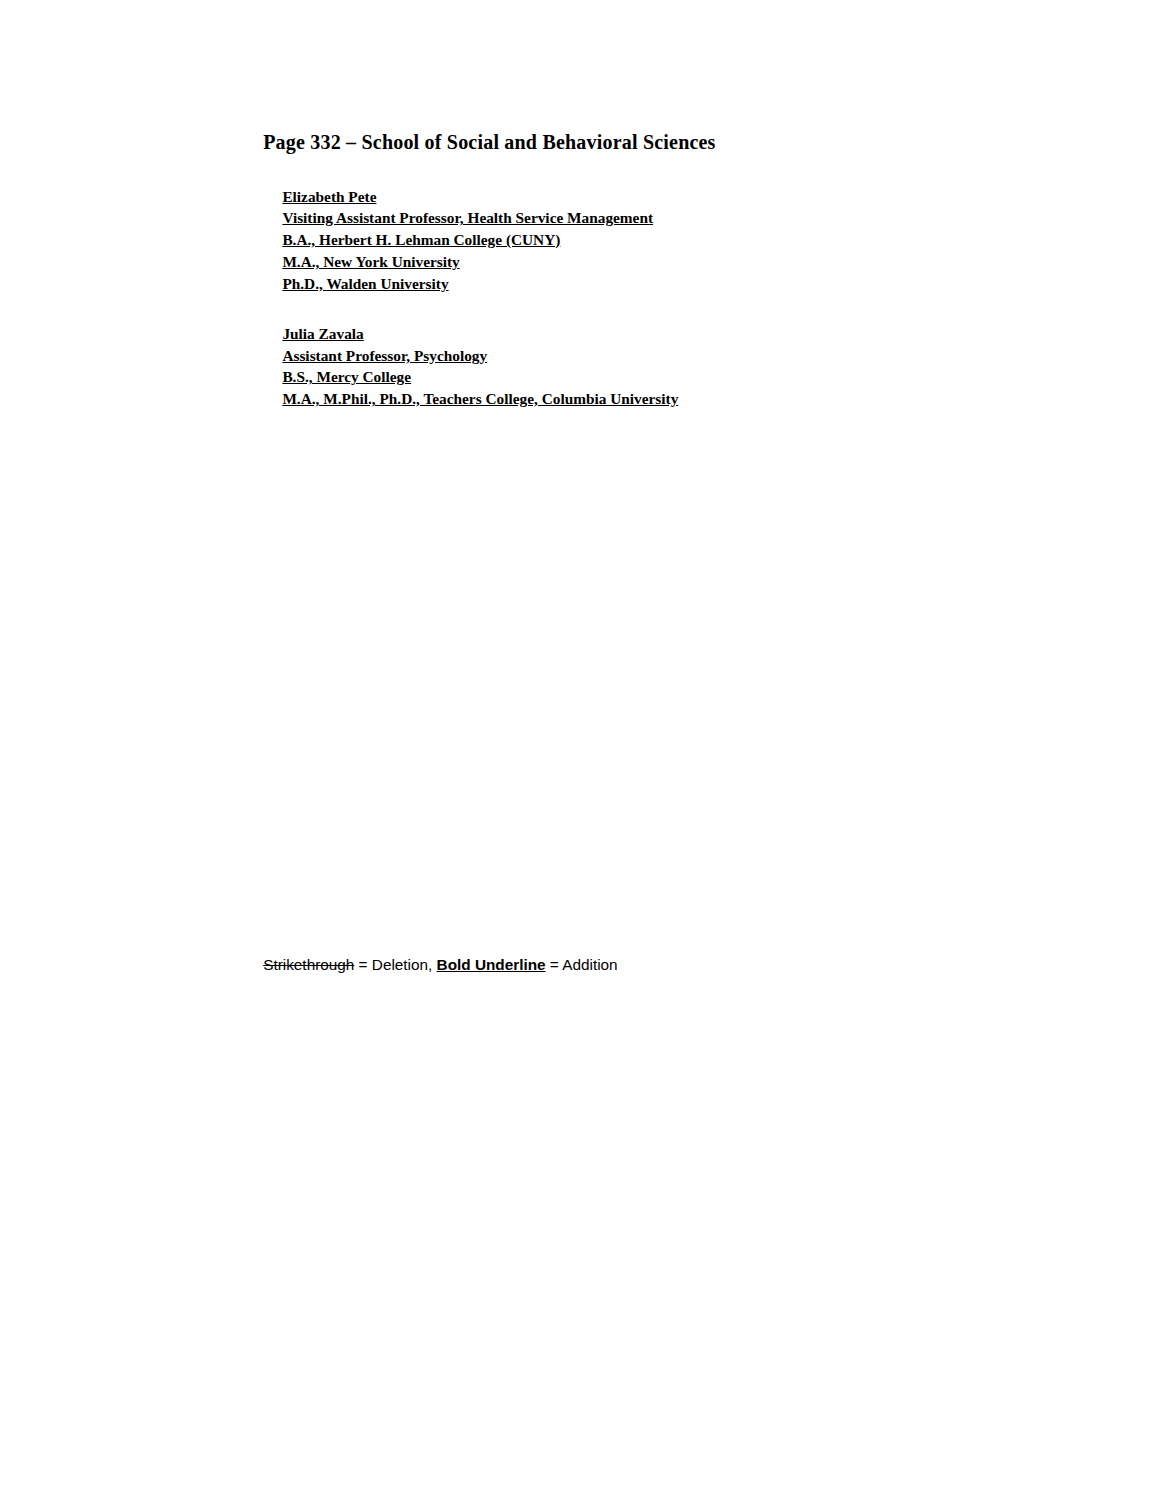Page 332 – School of Social and Behavioral Sciences
Elizabeth Pete
Visiting Assistant Professor, Health Service Management
B.A., Herbert H. Lehman College (CUNY)
M.A., New York University
Ph.D., Walden University
Julia Zavala
Assistant Professor, Psychology
B.S., Mercy College
M.A., M.Phil., Ph.D., Teachers College, Columbia University
Strikethrough = Deletion, Bold Underline = Addition